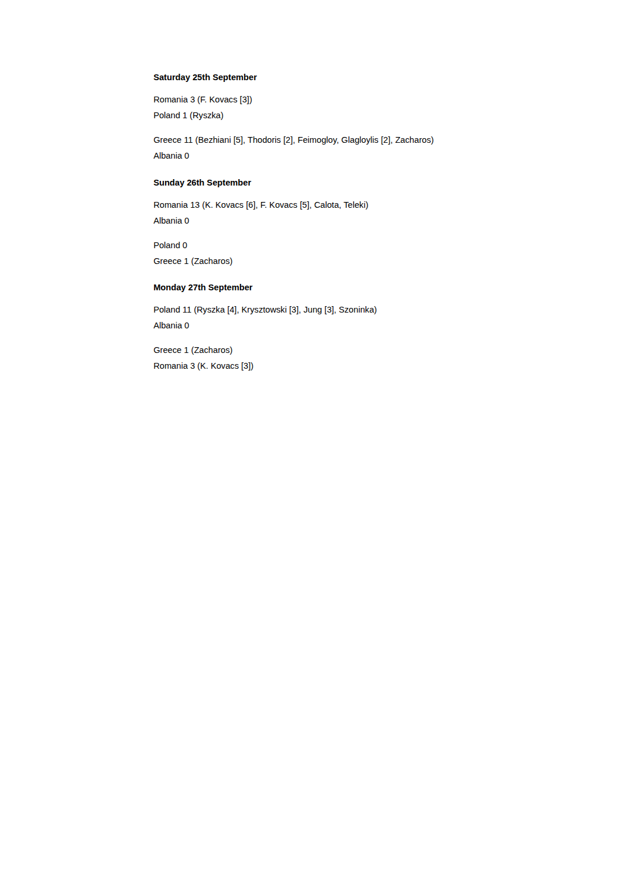Saturday 25th September
Romania 3 (F. Kovacs [3])
Poland 1 (Ryszka)
Greece 11 (Bezhiani [5], Thodoris [2], Feimogloy, Glagloylis [2], Zacharos)
Albania 0
Sunday 26th September
Romania 13 (K. Kovacs [6], F. Kovacs [5], Calota, Teleki)
Albania 0
Poland 0
Greece 1 (Zacharos)
Monday 27th September
Poland 11 (Ryszka [4], Krysztowski [3], Jung [3], Szoninka)
Albania 0
Greece 1 (Zacharos)
Romania 3 (K. Kovacs [3])